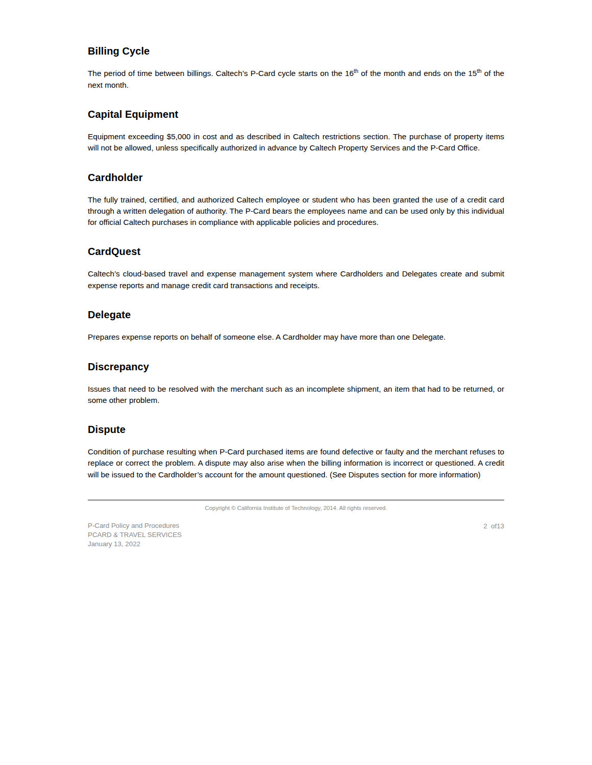Billing Cycle
The period of time between billings. Caltech’s P-Card cycle starts on the 16th of the month and ends on the 15th of the next month.
Capital Equipment
Equipment exceeding $5,000 in cost and as described in Caltech restrictions section. The purchase of property items will not be allowed, unless specifically authorized in advance by Caltech Property Services and the P-Card Office.
Cardholder
The fully trained, certified, and authorized Caltech employee or student who has been granted the use of a credit card through a written delegation of authority. The P-Card bears the employees name and can be used only by this individual for official Caltech purchases in compliance with applicable policies and procedures.
CardQuest
Caltech’s cloud-based travel and expense management system where Cardholders and Delegates create and submit expense reports and manage credit card transactions and receipts.
Delegate
Prepares expense reports on behalf of someone else. A Cardholder may have more than one Delegate.
Discrepancy
Issues that need to be resolved with the merchant such as an incomplete shipment, an item that had to be returned, or some other problem.
Dispute
Condition of purchase resulting when P-Card purchased items are found defective or faulty and the merchant refuses to replace or correct the problem. A dispute may also arise when the billing information is incorrect or questioned. A credit will be issued to the Cardholder’s account for the amount questioned. (See Disputes section for more information)
Copyright © California Institute of Technology, 2014. All rights reserved.
P-Card Policy and Procedures
PCARD & TRAVEL SERVICES
January 13, 2022
2 of13